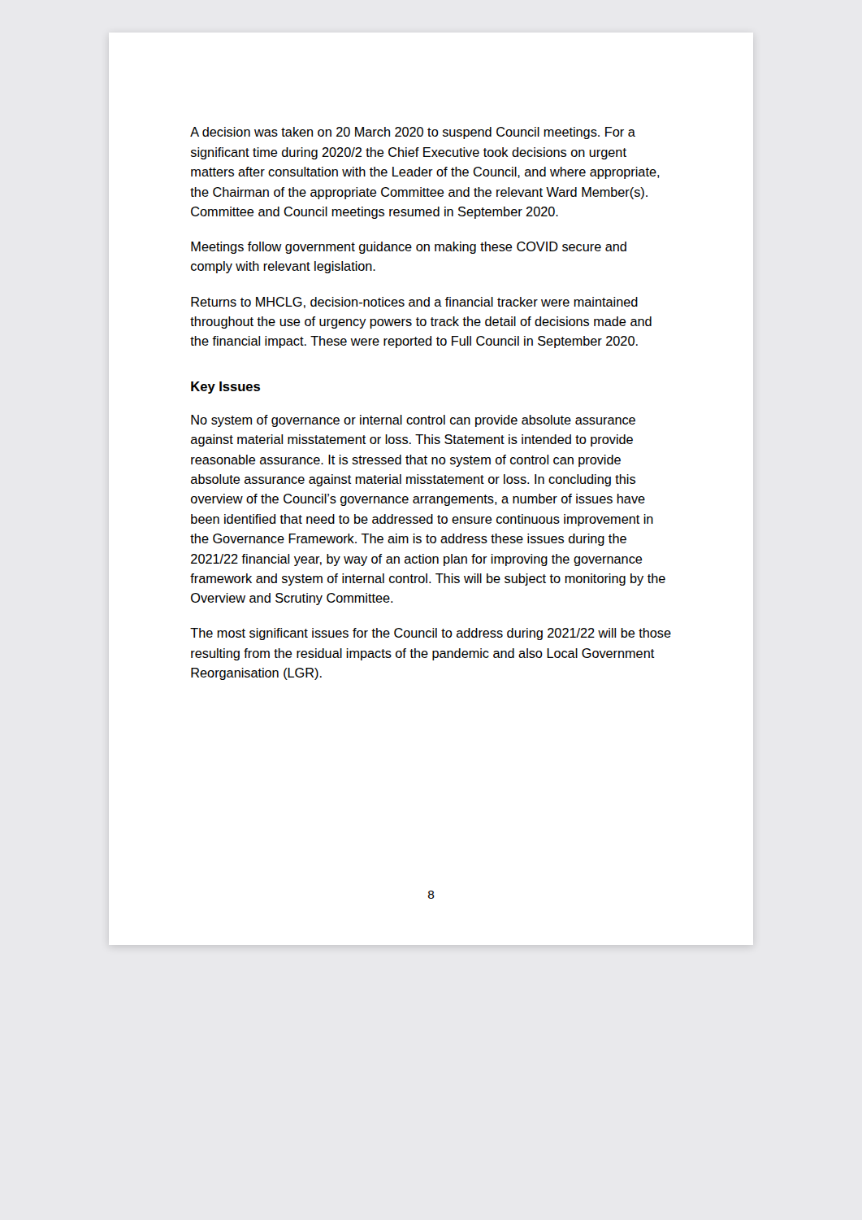A decision was taken on 20 March 2020 to suspend Council meetings. For a significant time during 2020/2 the Chief Executive took decisions on urgent matters after consultation with the Leader of the Council, and where appropriate, the Chairman of the appropriate Committee and the relevant Ward Member(s). Committee and Council meetings resumed in September 2020.
Meetings follow government guidance on making these COVID secure and comply with relevant legislation.
Returns to MHCLG, decision-notices and a financial tracker were maintained throughout the use of urgency powers to track the detail of decisions made and the financial impact. These were reported to Full Council in September 2020.
Key Issues
No system of governance or internal control can provide absolute assurance against material misstatement or loss. This Statement is intended to provide reasonable assurance. It is stressed that no system of control can provide absolute assurance against material misstatement or loss. In concluding this overview of the Council’s governance arrangements, a number of issues have been identified that need to be addressed to ensure continuous improvement in the Governance Framework. The aim is to address these issues during the 2021/22 financial year, by way of an action plan for improving the governance framework and system of internal control. This will be subject to monitoring by the Overview and Scrutiny Committee.
The most significant issues for the Council to address during 2021/22 will be those resulting from the residual impacts of the pandemic and also Local Government Reorganisation (LGR).
8